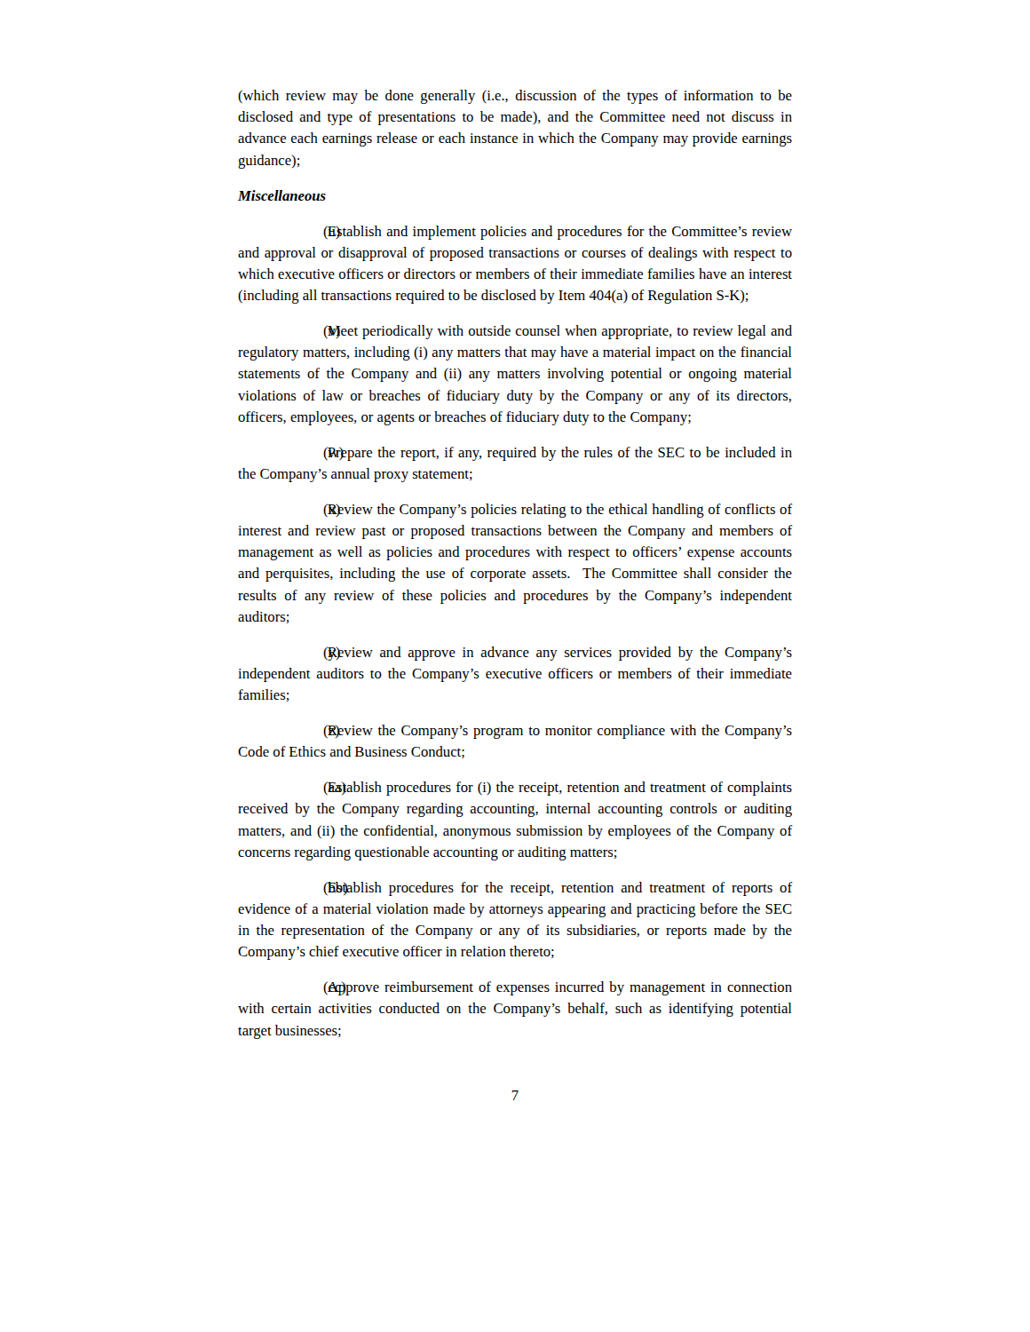(which review may be done generally (i.e., discussion of the types of information to be disclosed and type of presentations to be made), and the Committee need not discuss in advance each earnings release or each instance in which the Company may provide earnings guidance);
Miscellaneous
(u) Establish and implement policies and procedures for the Committee’s review and approval or disapproval of proposed transactions or courses of dealings with respect to which executive officers or directors or members of their immediate families have an interest (including all transactions required to be disclosed by Item 404(a) of Regulation S-K);
(v) Meet periodically with outside counsel when appropriate, to review legal and regulatory matters, including (i) any matters that may have a material impact on the financial statements of the Company and (ii) any matters involving potential or ongoing material violations of law or breaches of fiduciary duty by the Company or any of its directors, officers, employees, or agents or breaches of fiduciary duty to the Company;
(w) Prepare the report, if any, required by the rules of the SEC to be included in the Company’s annual proxy statement;
(x) Review the Company’s policies relating to the ethical handling of conflicts of interest and review past or proposed transactions between the Company and members of management as well as policies and procedures with respect to officers’ expense accounts and perquisites, including the use of corporate assets. The Committee shall consider the results of any review of these policies and procedures by the Company’s independent auditors;
(y) Review and approve in advance any services provided by the Company’s independent auditors to the Company’s executive officers or members of their immediate families;
(z) Review the Company’s program to monitor compliance with the Company’s Code of Ethics and Business Conduct;
(aa) Establish procedures for (i) the receipt, retention and treatment of complaints received by the Company regarding accounting, internal accounting controls or auditing matters, and (ii) the confidential, anonymous submission by employees of the Company of concerns regarding questionable accounting or auditing matters;
(bb) Establish procedures for the receipt, retention and treatment of reports of evidence of a material violation made by attorneys appearing and practicing before the SEC in the representation of the Company or any of its subsidiaries, or reports made by the Company’s chief executive officer in relation thereto;
(cc) Approve reimbursement of expenses incurred by management in connection with certain activities conducted on the Company’s behalf, such as identifying potential target businesses;
7